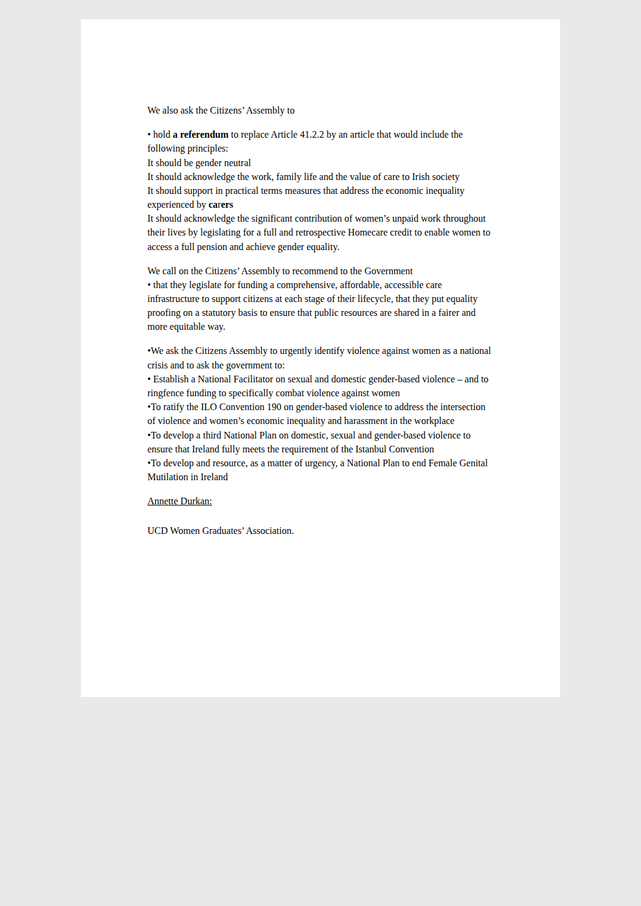We also ask the Citizens’ Assembly to
• hold a referendum to replace Article 41.2.2 by an article that would include the following principles:
It should be gender neutral
It should acknowledge the work, family life and the value of care to Irish society
It should support in practical terms measures that address the economic inequality experienced by carers
It should acknowledge the significant contribution of women’s unpaid work throughout their lives by legislating for a full and retrospective Homecare credit to enable women to access a full pension and achieve gender equality.
We call on the Citizens’ Assembly to recommend to the Government
• that they legislate for funding a comprehensive, affordable, accessible care infrastructure to support citizens at each stage of their lifecycle, that they put equality proofing on a statutory basis to ensure that public resources are shared in a fairer and more equitable way.
•We ask the Citizens Assembly to urgently identify violence against women as a national crisis and to ask the government to:
• Establish a National Facilitator on sexual and domestic gender-based violence – and to ringfence funding to specifically combat violence against women
•To ratify the ILO Convention 190 on gender-based violence to address the intersection of violence and women’s economic inequality and harassment in the workplace
•To develop a third National Plan on domestic, sexual and gender-based violence to ensure that Ireland fully meets the requirement of the Istanbul Convention
•To develop and resource, as a matter of urgency, a National Plan to end Female Genital Mutilation in Ireland
Annette Durkan:
UCD Women Graduates’ Association.